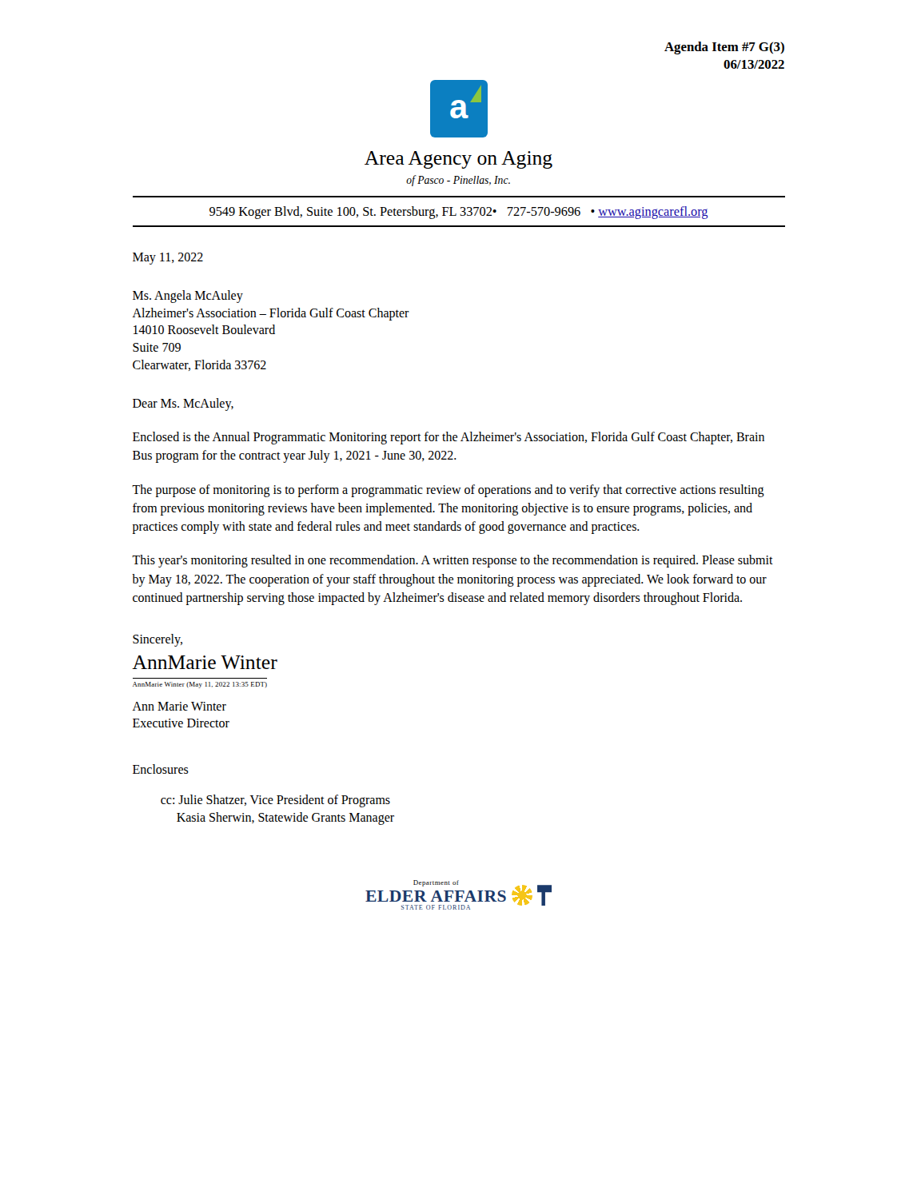Agenda Item #7 G(3)
06/13/2022
Area Agency on Aging
of Pasco - Pinellas, Inc.
9549 Koger Blvd, Suite 100, St. Petersburg, FL 33702• 727-570-9696 • www.agingcarefl.org
May 11, 2022
Ms. Angela McAuley
Alzheimer's Association – Florida Gulf Coast Chapter
14010 Roosevelt Boulevard
Suite 709
Clearwater, Florida 33762
Dear Ms. McAuley,
Enclosed is the Annual Programmatic Monitoring report for the Alzheimer's Association, Florida Gulf Coast Chapter, Brain Bus program for the contract year July 1, 2021 - June 30, 2022.
The purpose of monitoring is to perform a programmatic review of operations and to verify that corrective actions resulting from previous monitoring reviews have been implemented. The monitoring objective is to ensure programs, policies, and practices comply with state and federal rules and meet standards of good governance and practices.
This year's monitoring resulted in one recommendation. A written response to the recommendation is required. Please submit by May 18, 2022. The cooperation of your staff throughout the monitoring process was appreciated. We look forward to our continued partnership serving those impacted by Alzheimer's disease and related memory disorders throughout Florida.
Sincerely,
AnnMarie Winter
AnnMarie Winter (May 11, 2022 13:35 EDT)
Ann Marie Winter
Executive Director
Enclosures
cc: Julie Shatzer, Vice President of Programs
Kasia Sherwin, Statewide Grants Manager
Department of ELDER AFFAIRS STATE OF FLORIDA